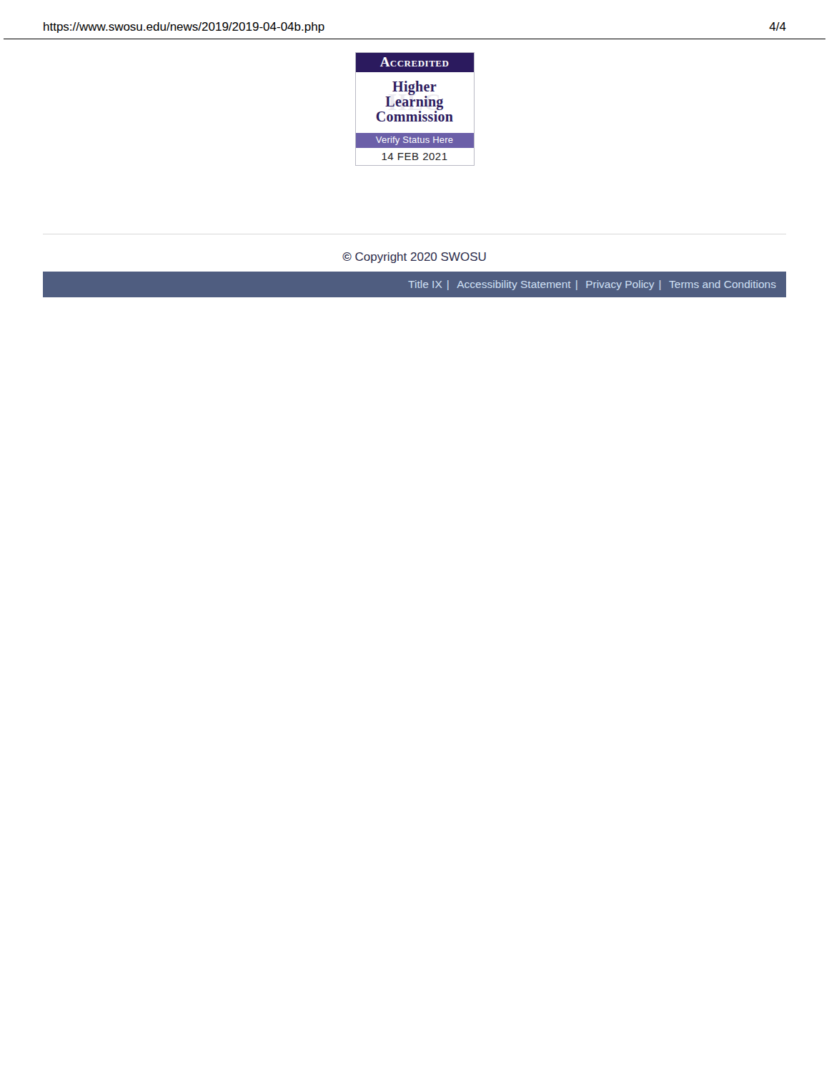https://www.swosu.edu/news/2019/2019-04-04b.php
4/4
Accredited
HLC
Higher Learning Commission
Verify Status Here
14 FEB 2021
© Copyright 2020 SWOSU
Title IX| Accessibility Statement| Privacy Policy| Terms and Conditions